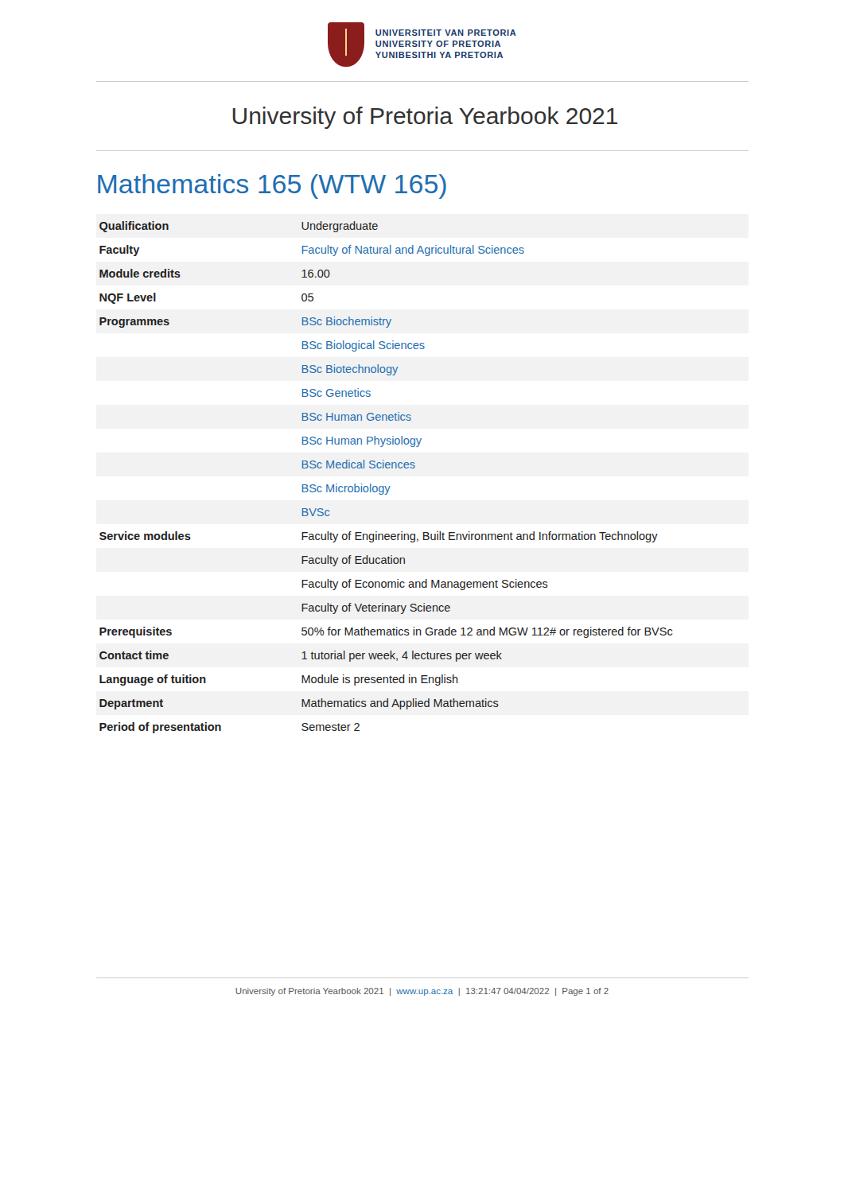Universiteit van Pretoria University of Pretoria Yunibesithi ya Pretoria
University of Pretoria Yearbook 2021
Mathematics 165 (WTW 165)
| Qualification | Undergraduate |
| Faculty | Faculty of Natural and Agricultural Sciences |
| Module credits | 16.00 |
| NQF Level | 05 |
| Programmes | BSc Biochemistry |
| | BSc Biological Sciences |
| | BSc Biotechnology |
| | BSc Genetics |
| | BSc Human Genetics |
| | BSc Human Physiology |
| | BSc Medical Sciences |
| | BSc Microbiology |
| | BVSc |
| Service modules | Faculty of Engineering, Built Environment and Information Technology |
| | Faculty of Education |
| | Faculty of Economic and Management Sciences |
| | Faculty of Veterinary Science |
| Prerequisites | 50% for Mathematics in Grade 12 and MGW 112# or registered for BVSc |
| Contact time | 1 tutorial per week, 4 lectures per week |
| Language of tuition | Module is presented in English |
| Department | Mathematics and Applied Mathematics |
| Period of presentation | Semester 2 |
University of Pretoria Yearbook 2021 | www.up.ac.za | 13:21:47 04/04/2022 | Page 1 of 2